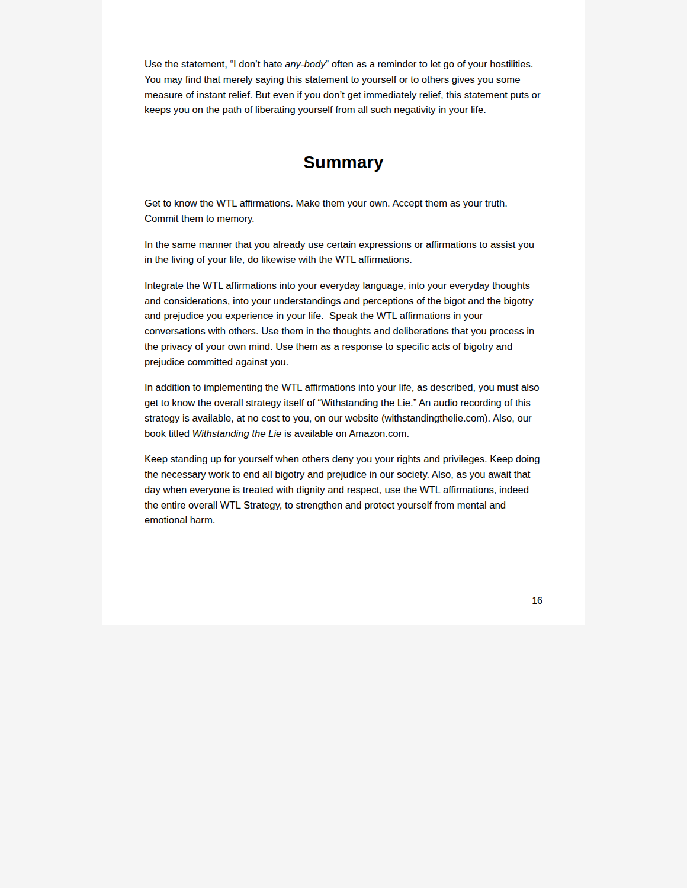Use the statement, “I don’t hate any-body” often as a reminder to let go of your hostilities. You may find that merely saying this statement to yourself or to others gives you some measure of instant relief. But even if you don’t get immediately relief, this statement puts or keeps you on the path of liberating yourself from all such negativity in your life.
Summary
Get to know the WTL affirmations. Make them your own. Accept them as your truth. Commit them to memory.
In the same manner that you already use certain expressions or affirmations to assist you in the living of your life, do likewise with the WTL affirmations.
Integrate the WTL affirmations into your everyday language, into your everyday thoughts and considerations, into your understandings and perceptions of the bigot and the bigotry and prejudice you experience in your life. Speak the WTL affirmations in your conversations with others. Use them in the thoughts and deliberations that you process in the privacy of your own mind. Use them as a response to specific acts of bigotry and prejudice committed against you.
In addition to implementing the WTL affirmations into your life, as described, you must also get to know the overall strategy itself of “Withstanding the Lie.” An audio recording of this strategy is available, at no cost to you, on our website (withstandingthelie.com). Also, our book titled Withstanding the Lie is available on Amazon.com.
Keep standing up for yourself when others deny you your rights and privileges. Keep doing the necessary work to end all bigotry and prejudice in our society. Also, as you await that day when everyone is treated with dignity and respect, use the WTL affirmations, indeed the entire overall WTL Strategy, to strengthen and protect yourself from mental and emotional harm.
16